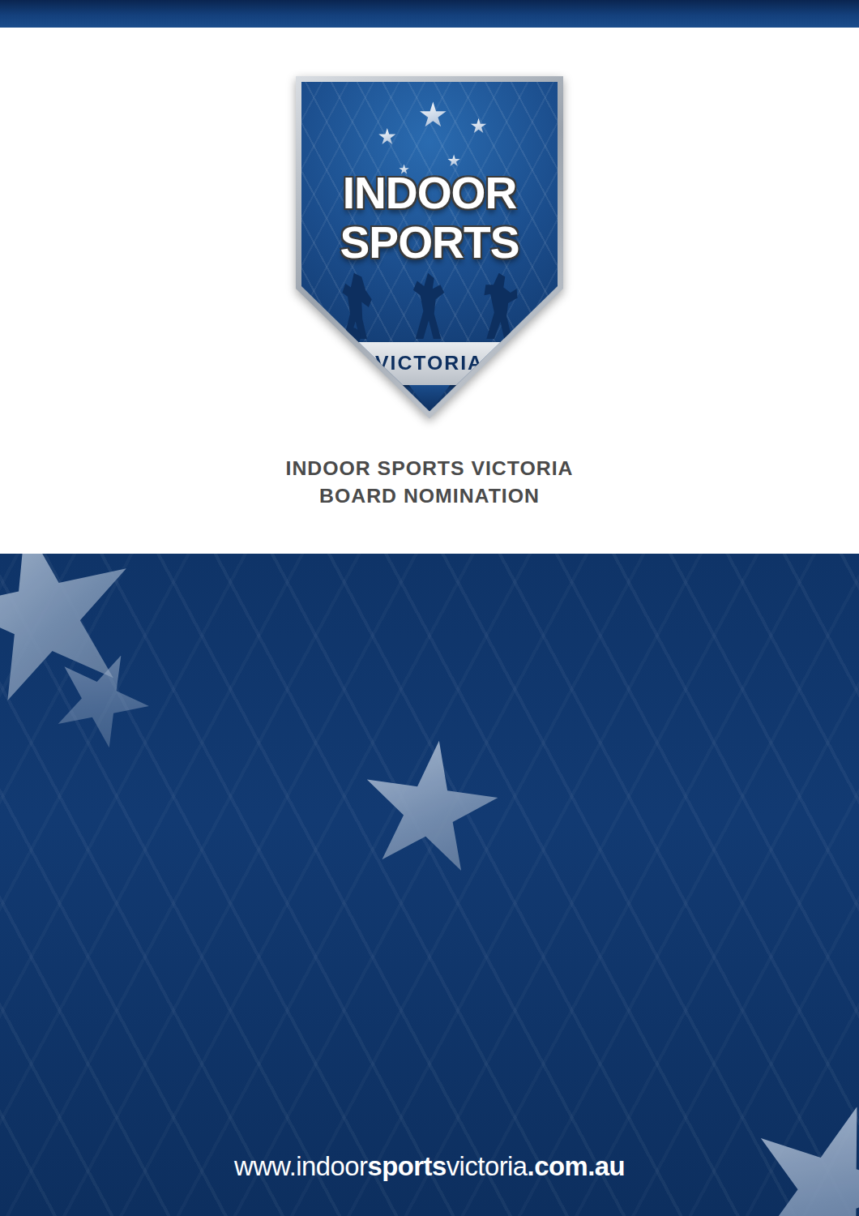INDOOR
SPORTS
VICTORIA
INDOOR SPORTS VICTORIA
BOARD NOMINATION
www. indoor sports victoria.com.au